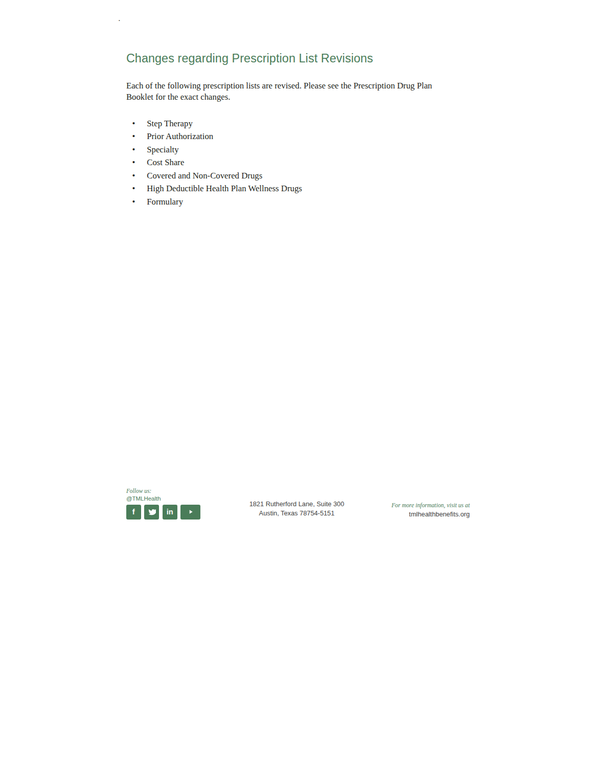.
Changes regarding Prescription List Revisions
Each of the following prescription lists are revised. Please see the Prescription Drug Plan Booklet for the exact changes.
Step Therapy
Prior Authorization
Specialty
Cost Share
Covered and Non-Covered Drugs
High Deductible Health Plan Wellness Drugs
Formulary
Follow us:
@TMLHealth
f in
1821 Rutherford Lane, Suite 300
Austin, Texas 78754-5151
For more information, visit us at
tmlhealthbenefits.org